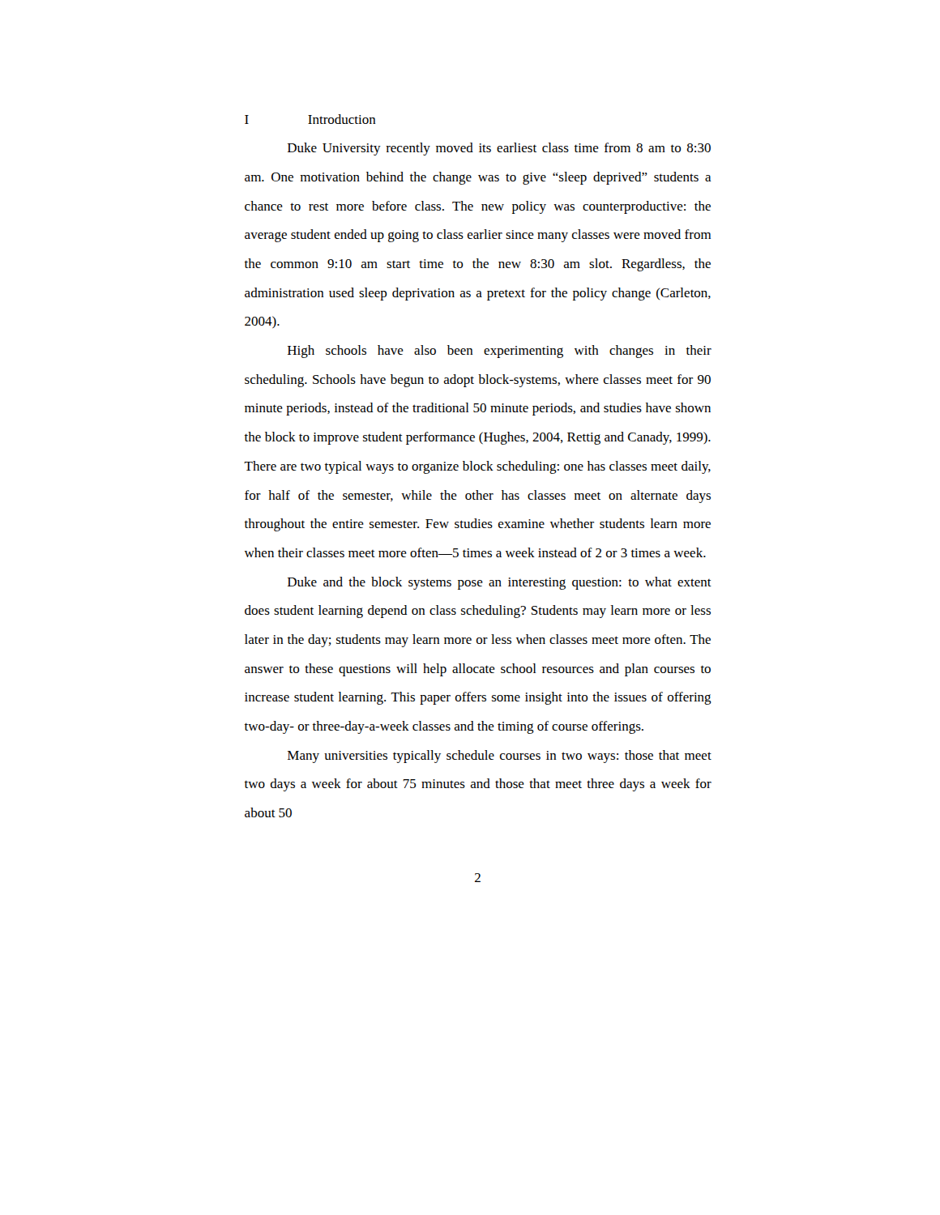IIntroduction
Duke University recently moved its earliest class time from 8 am to 8:30 am. One motivation behind the change was to give “sleep deprived” students a chance to rest more before class. The new policy was counterproductive: the average student ended up going to class earlier since many classes were moved from the common 9:10 am start time to the new 8:30 am slot. Regardless, the administration used sleep deprivation as a pretext for the policy change (Carleton, 2004).
High schools have also been experimenting with changes in their scheduling. Schools have begun to adopt block-systems, where classes meet for 90 minute periods, instead of the traditional 50 minute periods, and studies have shown the block to improve student performance (Hughes, 2004, Rettig and Canady, 1999). There are two typical ways to organize block scheduling: one has classes meet daily, for half of the semester, while the other has classes meet on alternate days throughout the entire semester. Few studies examine whether students learn more when their classes meet more often—5 times a week instead of 2 or 3 times a week.
Duke and the block systems pose an interesting question: to what extent does student learning depend on class scheduling? Students may learn more or less later in the day; students may learn more or less when classes meet more often. The answer to these questions will help allocate school resources and plan courses to increase student learning. This paper offers some insight into the issues of offering two-day- or three-day-a-week classes and the timing of course offerings.
Many universities typically schedule courses in two ways: those that meet two days a week for about 75 minutes and those that meet three days a week for about 50
2